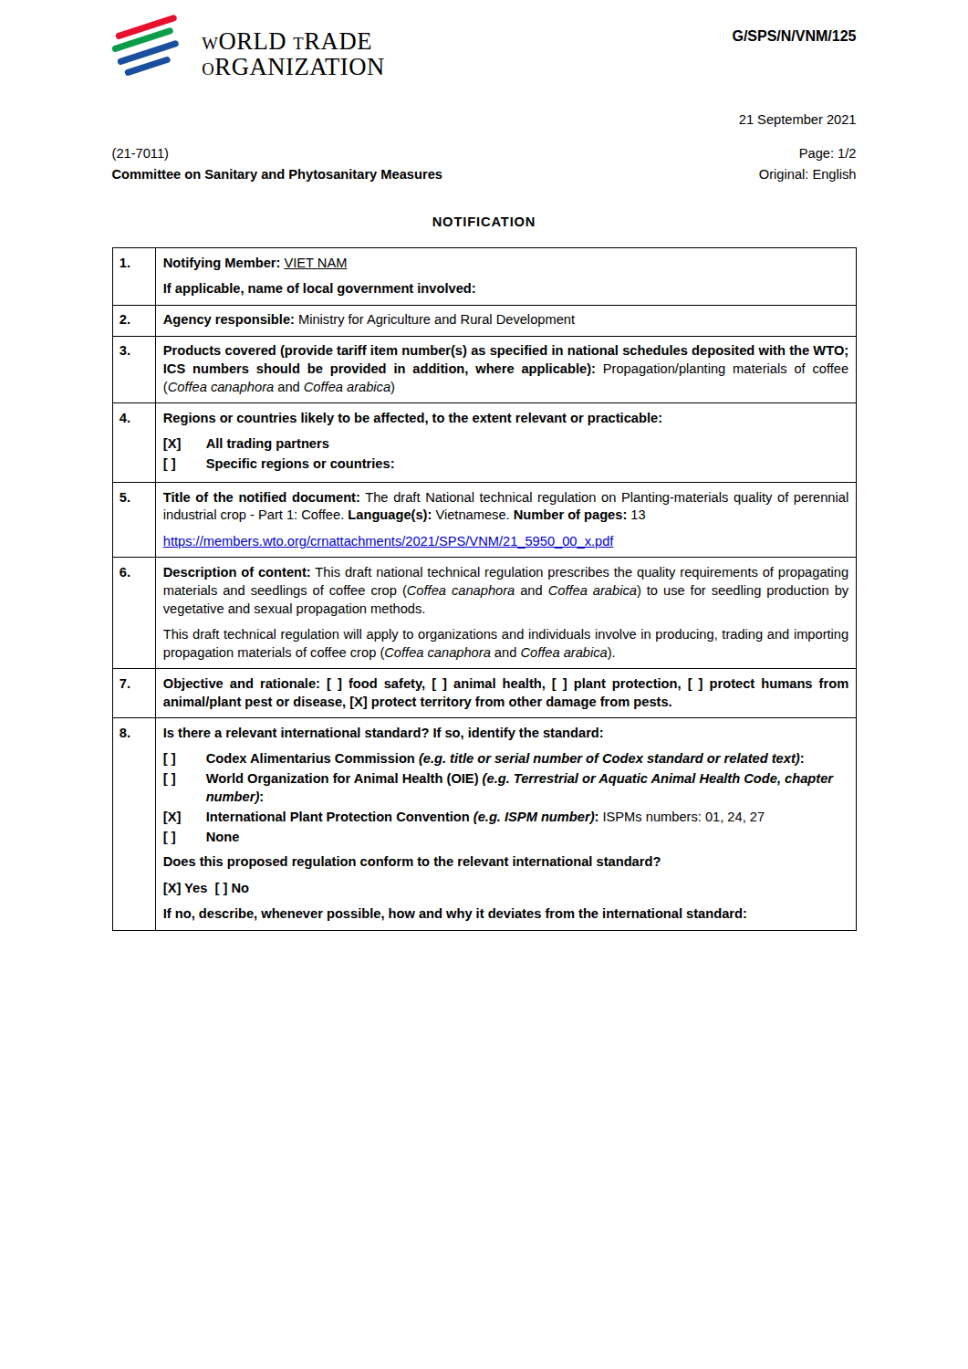WORLD TRADE ORGANIZATION
G/SPS/N/VNM/125
21 September 2021
(21-7011)
Page: 1/2
Committee on Sanitary and Phytosanitary Measures
Original: English
NOTIFICATION
| 1. | Notifying Member: VIET NAM If applicable, name of local government involved: |
| 2. | Agency responsible: Ministry for Agriculture and Rural Development |
| 3. | Products covered (provide tariff item number(s) as specified in national schedules deposited with the WTO; ICS numbers should be provided in addition, where applicable): Propagation/planting materials of coffee ( Coffea canaphora and Coffea arabica ) |
| 4. | Regions or countries likely to be affected, to the extent relevant or practicable: [X] All trading partners [ ] Specific regions or countries: |
| 5. | Title of the notified document: The draft National technical regulation on Planting-materials quality of perennial industrial crop - Part 1: Coffee. Language(s): Vietnamese. Number of pages: 13 https://members.wto.org/crnattachments/2021/SPS/VNM/21_5950_00_x.pdf |
| 6. | Description of content: This draft national technical regulation prescribes the quality requirements of propagating materials and seedlings of coffee crop ( Coffea canaphora and Coffea arabica ) to use for seedling production by vegetative and sexual propagation methods. This draft technical regulation will apply to organizations and individuals involve in producing, trading and importing propagation materials of coffee crop ( Coffea canaphora and Coffea arabica ). |
| 7. | Objective and rationale: [ ] food safety, [ ] animal health, [ ] plant protection, [ ] protect humans from animal/plant pest or disease, [X] protect territory from other damage from pests. |
| 8. | Is there a relevant international standard? If so, identify the standard: [ ] Codex Alimentarius Commission (e.g. title or serial number of Codex standard or related text) : [ ] World Organization for Animal Health (OIE) (e.g. Terrestrial or Aquatic Animal Health Code, chapter number) : [X] International Plant Protection Convention (e.g. ISPM number) : ISPMs numbers: 01, 24, 27 [ ] None Does this proposed regulation conform to the relevant international standard? [X] Yes [ ] No If no, describe, whenever possible, how and why it deviates from the international standard: |